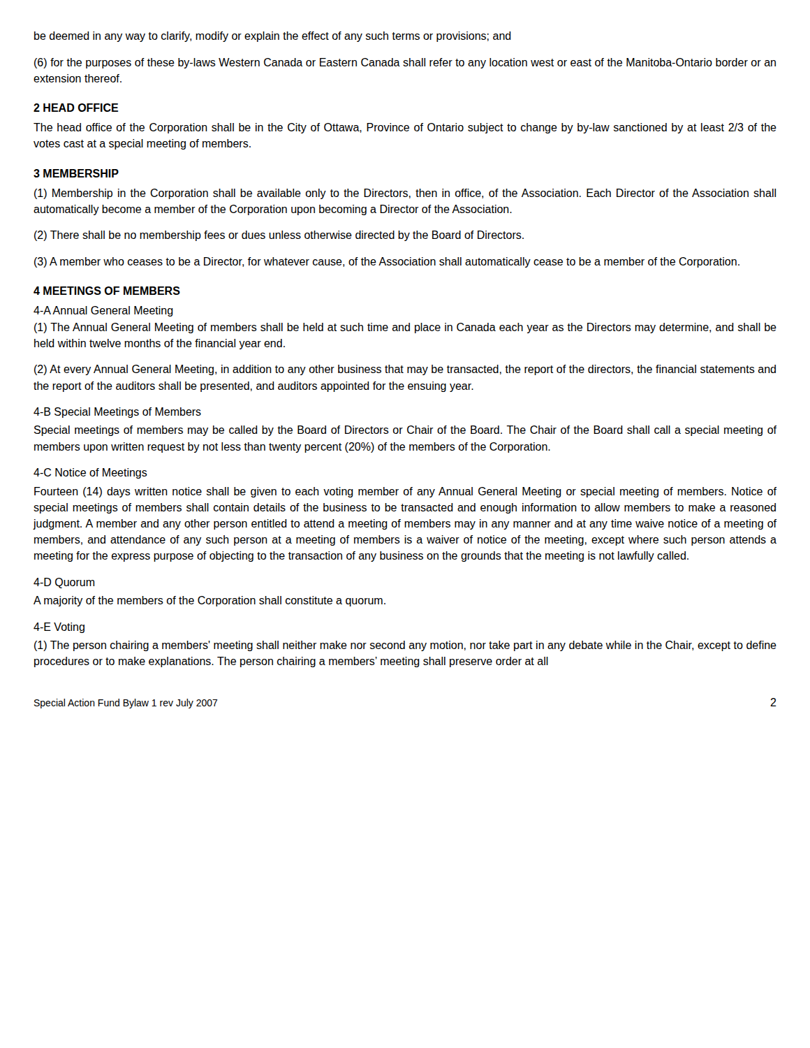be deemed in any way to clarify, modify or explain the effect of any such terms or provisions; and
(6) for the purposes of these by-laws Western Canada or Eastern Canada shall refer to any location west or east of the Manitoba-Ontario border or an extension thereof.
2 HEAD OFFICE
The head office of the Corporation shall be in the City of Ottawa, Province of Ontario subject to change by by-law sanctioned by at least 2/3 of the votes cast at a special meeting of members.
3 MEMBERSHIP
(1) Membership in the Corporation shall be available only to the Directors, then in office, of the Association. Each Director of the Association shall automatically become a member of the Corporation upon becoming a Director of the Association.
(2) There shall be no membership fees or dues unless otherwise directed by the Board of Directors.
(3) A member who ceases to be a Director, for whatever cause, of the Association shall automatically cease to be a member of the Corporation.
4 MEETINGS OF MEMBERS
4-A Annual General Meeting
(1) The Annual General Meeting of members shall be held at such time and place in Canada each year as the Directors may determine, and shall be held within twelve months of the financial year end.
(2) At every Annual General Meeting, in addition to any other business that may be transacted, the report of the directors, the financial statements and the report of the auditors shall be presented, and auditors appointed for the ensuing year.
4-B Special Meetings of Members
Special meetings of members may be called by the Board of Directors or Chair of the Board. The Chair of the Board shall call a special meeting of members upon written request by not less than twenty percent (20%) of the members of the Corporation.
4-C Notice of Meetings
Fourteen (14) days written notice shall be given to each voting member of any Annual General Meeting or special meeting of members. Notice of special meetings of members shall contain details of the business to be transacted and enough information to allow members to make a reasoned judgment. A member and any other person entitled to attend a meeting of members may in any manner and at any time waive notice of a meeting of members, and attendance of any such person at a meeting of members is a waiver of notice of the meeting, except where such person attends a meeting for the express purpose of objecting to the transaction of any business on the grounds that the meeting is not lawfully called.
4-D Quorum
A majority of the members of the Corporation shall constitute a quorum.
4-E Voting
(1) The person chairing a members' meeting shall neither make nor second any motion, nor take part in any debate while in the Chair, except to define procedures or to make explanations. The person chairing a members’ meeting shall preserve order at all
Special Action Fund Bylaw 1 rev July 2007 2